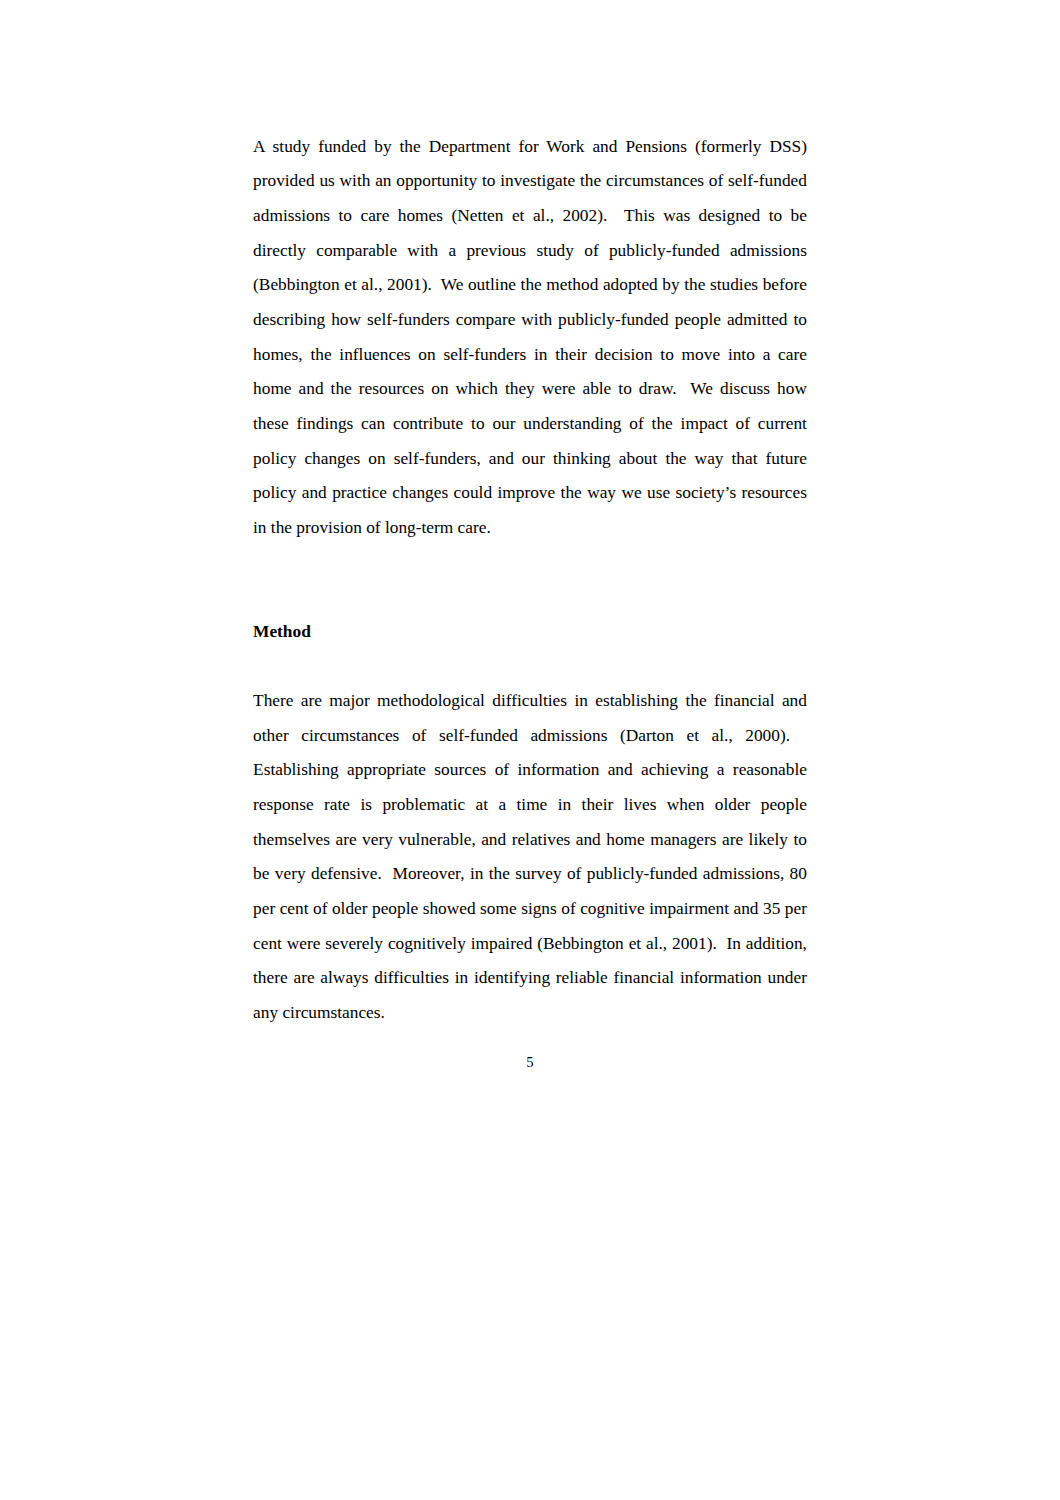A study funded by the Department for Work and Pensions (formerly DSS) provided us with an opportunity to investigate the circumstances of self-funded admissions to care homes (Netten et al., 2002). This was designed to be directly comparable with a previous study of publicly-funded admissions (Bebbington et al., 2001). We outline the method adopted by the studies before describing how self-funders compare with publicly-funded people admitted to homes, the influences on self-funders in their decision to move into a care home and the resources on which they were able to draw. We discuss how these findings can contribute to our understanding of the impact of current policy changes on self-funders, and our thinking about the way that future policy and practice changes could improve the way we use society’s resources in the provision of long-term care.
Method
There are major methodological difficulties in establishing the financial and other circumstances of self-funded admissions (Darton et al., 2000). Establishing appropriate sources of information and achieving a reasonable response rate is problematic at a time in their lives when older people themselves are very vulnerable, and relatives and home managers are likely to be very defensive. Moreover, in the survey of publicly-funded admissions, 80 per cent of older people showed some signs of cognitive impairment and 35 per cent were severely cognitively impaired (Bebbington et al., 2001). In addition, there are always difficulties in identifying reliable financial information under any circumstances.
5